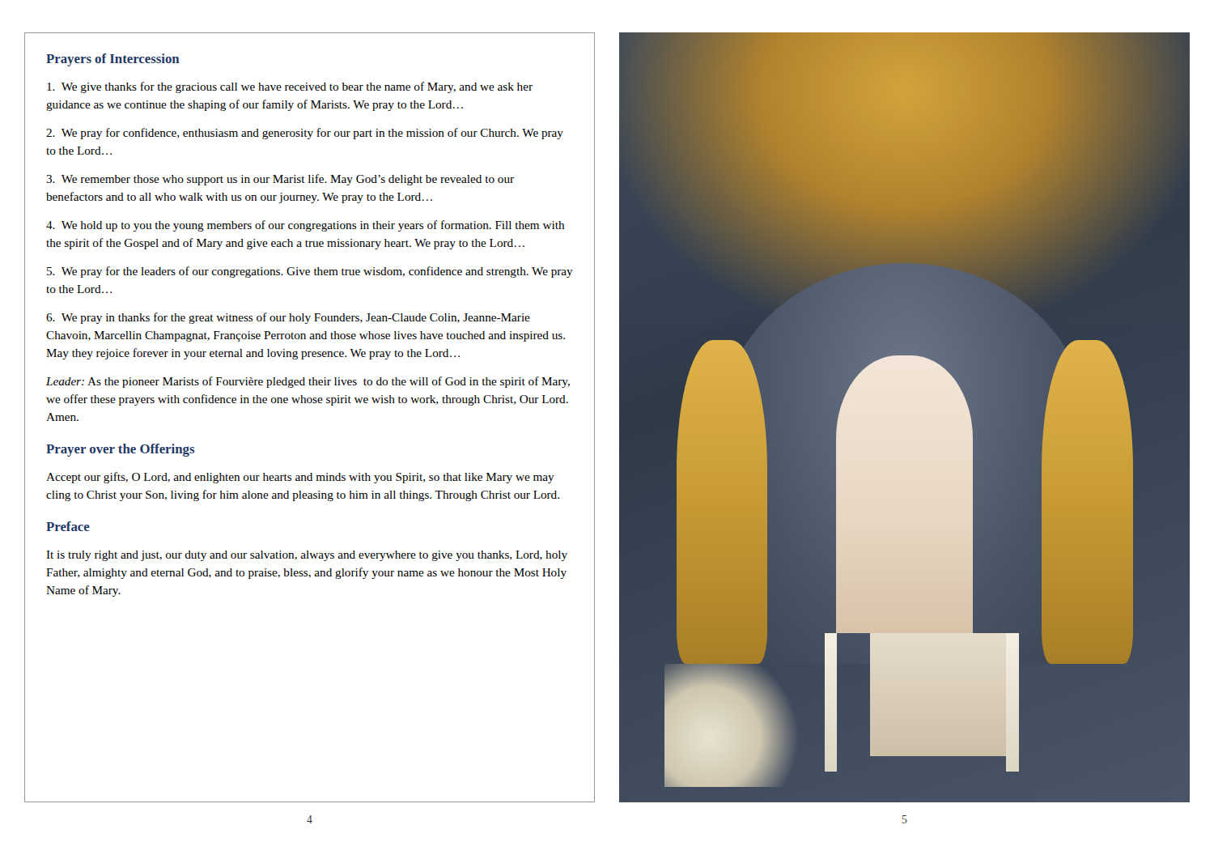Prayers of Intercession
1. We give thanks for the gracious call we have received to bear the name of Mary, and we ask her guidance as we continue the shaping of our family of Marists. We pray to the Lord…
2. We pray for confidence, enthusiasm and generosity for our part in the mission of our Church. We pray to the Lord…
3. We remember those who support us in our Marist life. May God’s delight be revealed to our benefactors and to all who walk with us on our journey. We pray to the Lord…
4. We hold up to you the young members of our congregations in their years of formation. Fill them with the spirit of the Gospel and of Mary and give each a true missionary heart. We pray to the Lord…
5. We pray for the leaders of our congregations. Give them true wisdom, confidence and strength. We pray to the Lord…
6. We pray in thanks for the great witness of our holy Founders, Jean-Claude Colin, Jeanne-Marie Chavoin, Marcellin Champagnat, Françoise Perroton and those whose lives have touched and inspired us. May they rejoice forever in your eternal and loving presence. We pray to the Lord…
Leader: As the pioneer Marists of Fourvière pledged their lives to do the will of God in the spirit of Mary, we offer these prayers with confidence in the one whose spirit we wish to work, through Christ, Our Lord. Amen.
Prayer over the Offerings
Accept our gifts, O Lord, and enlighten our hearts and minds with you Spirit, so that like Mary we may cling to Christ your Son, living for him alone and pleasing to him in all things. Through Christ our Lord.
Preface
It is truly right and just, our duty and our salvation, always and everywhere to give you thanks, Lord, holy Father, almighty and eternal God, and to praise, bless, and glorify your name as we honour the Most Holy Name of Mary.
4
5